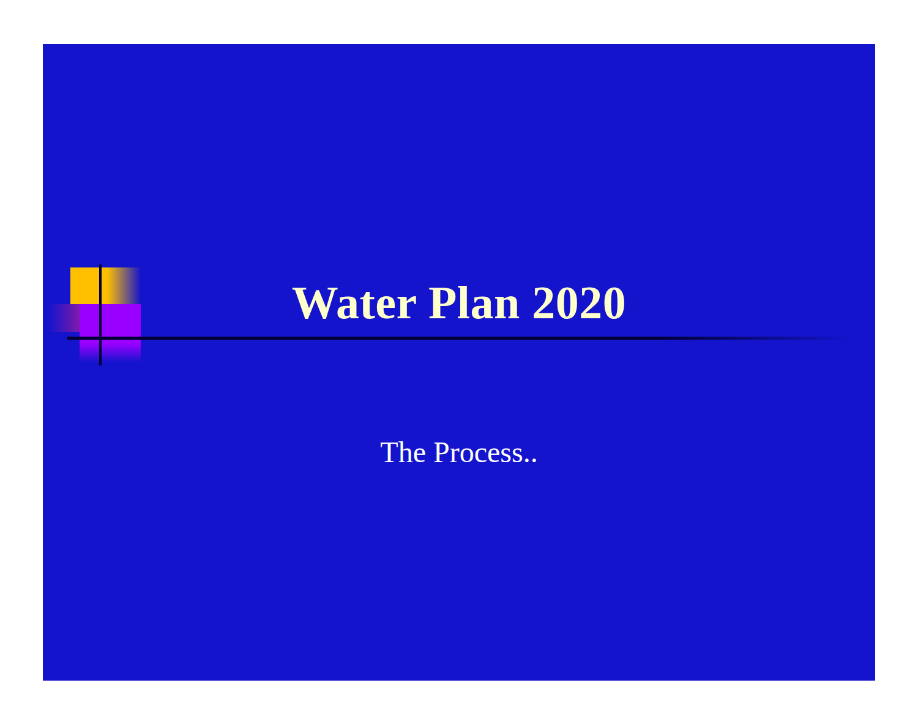Water Plan 2020
The Process..